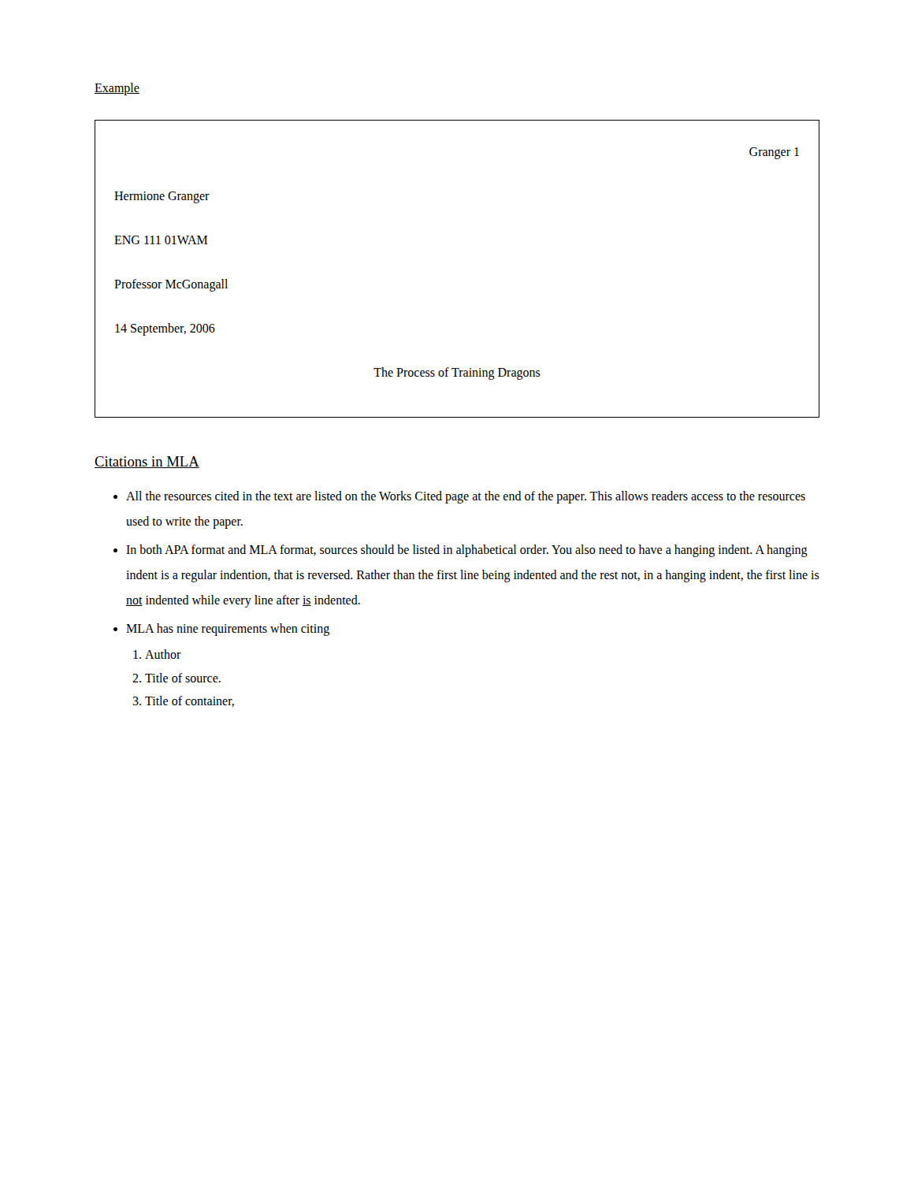Example
Granger 1
Hermione Granger
ENG 111 01WAM
Professor McGonagall
14 September, 2006
The Process of Training Dragons
Citations in MLA
All the resources cited in the text are listed on the Works Cited page at the end of the paper. This allows readers access to the resources used to write the paper.
In both APA format and MLA format, sources should be listed in alphabetical order. You also need to have a hanging indent. A hanging indent is a regular indention, that is reversed. Rather than the first line being indented and the rest not, in a hanging indent, the first line is not indented while every line after is indented.
MLA has nine requirements when citing
Author
Title of source.
Title of container,